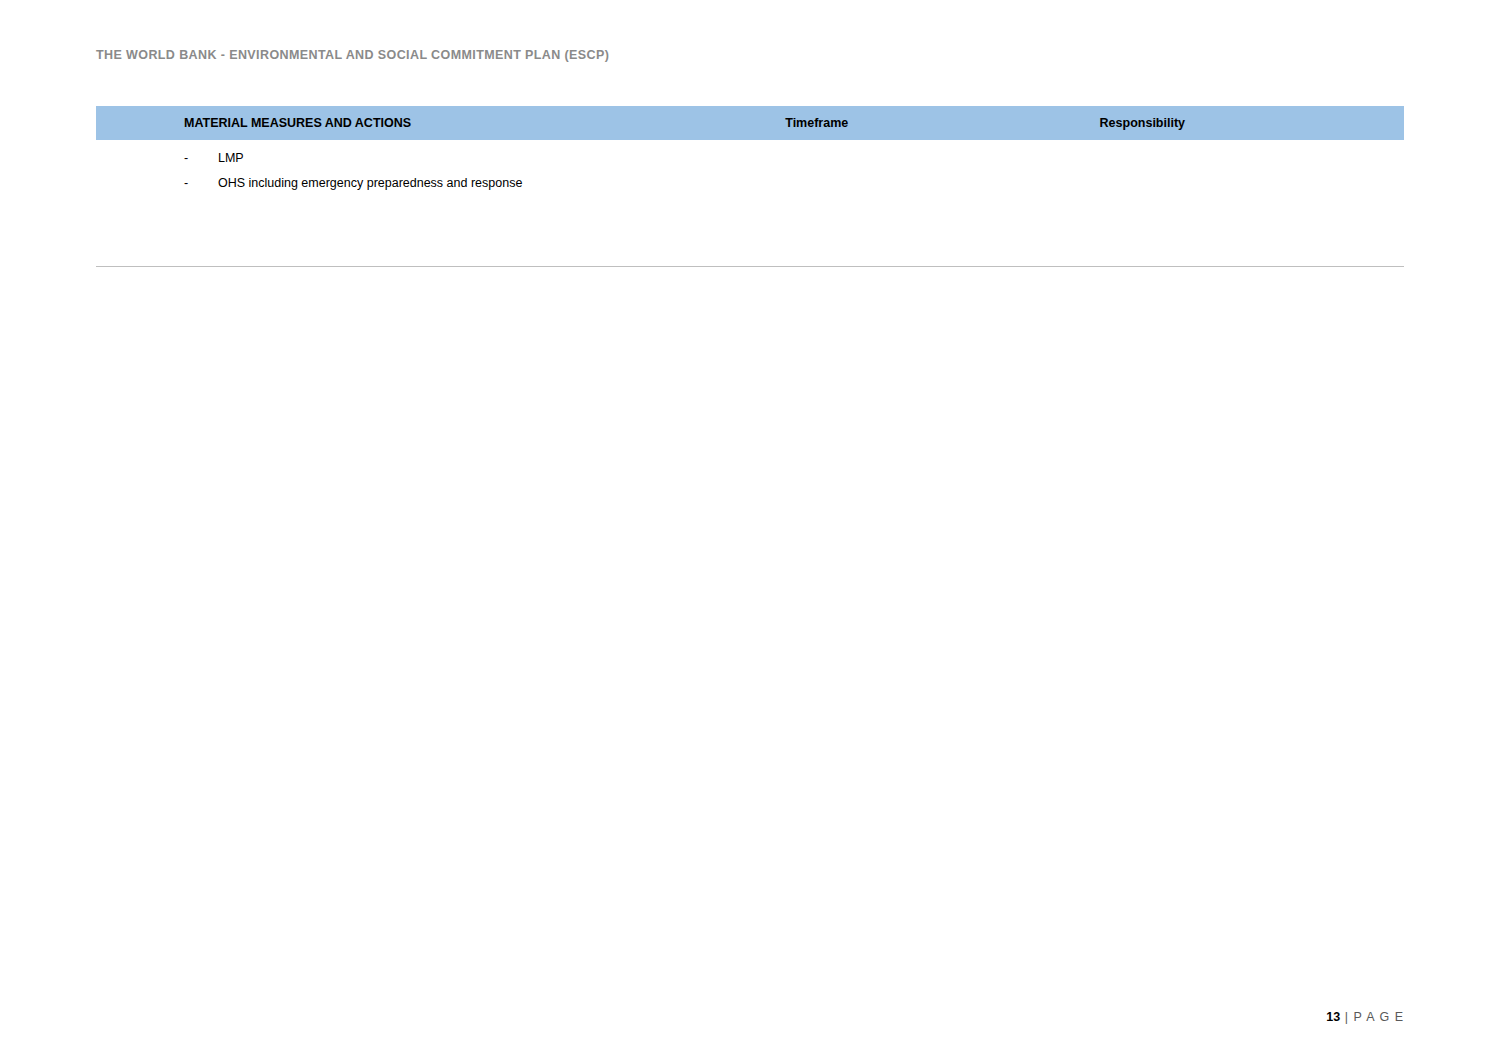The World Bank - Environmental and Social Commitment Plan (ESCP)
| MATERIAL MEASURES AND ACTIONS | Timeframe | Responsibility |
| --- | --- | --- |
| LMP OHS including emergency preparedness and response | | |
13 | P A G E